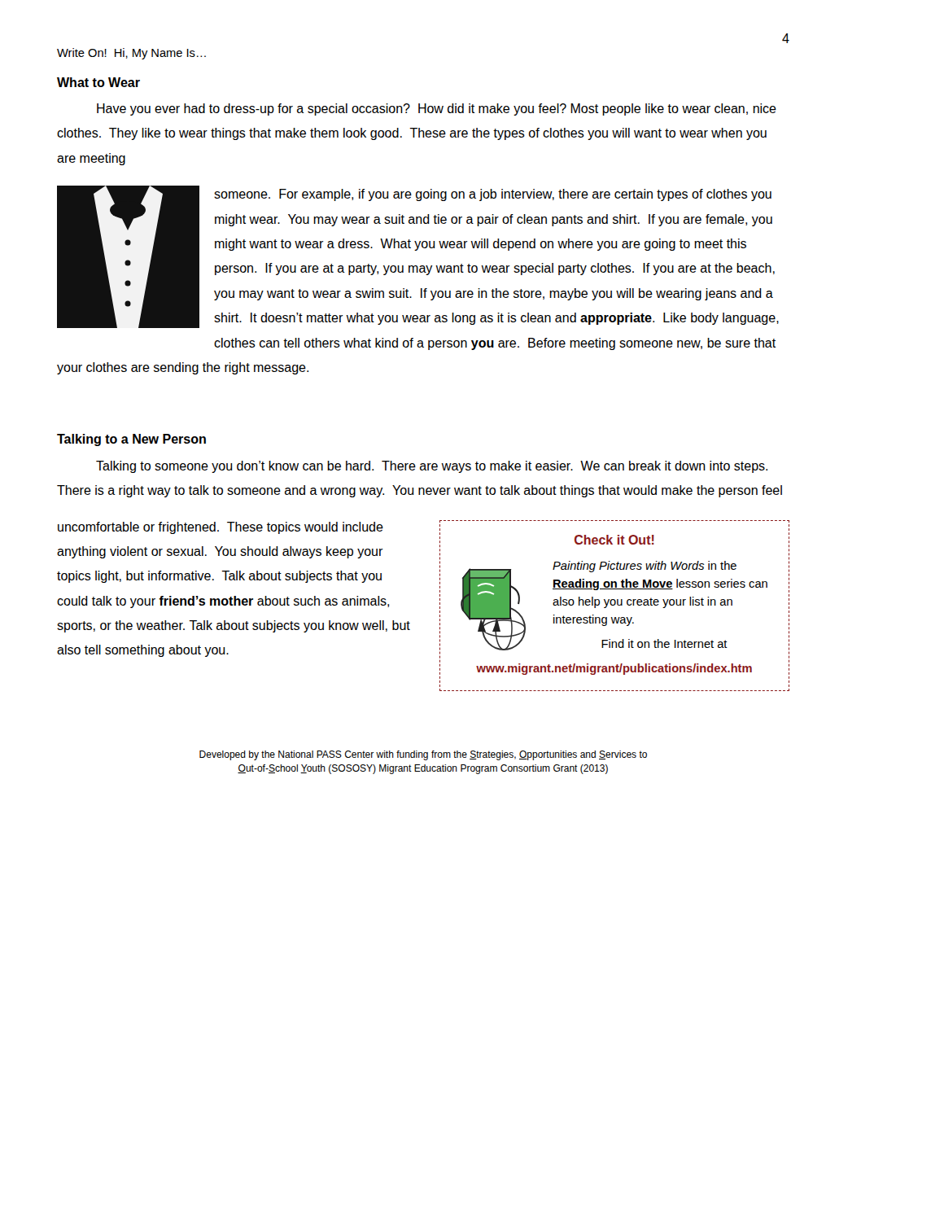4
Write On! Hi, My Name Is…
What to Wear
Have you ever had to dress-up for a special occasion? How did it make you feel? Most people like to wear clean, nice clothes. They like to wear things that make them look good. These are the types of clothes you will want to wear when you are meeting
someone. For example, if you are going on a job interview, there are certain types of clothes you might wear. You may wear a suit and tie or a pair of clean pants and shirt. If you are female, you might want to wear a dress. What you wear will depend on where you are going to meet this person. If you are at a party, you may want to wear special party clothes. If you are at the beach, you may want to wear a swim suit. If you are in the store, maybe you will be wearing jeans and a shirt. It doesn’t matter what you wear as long as it is clean and appropriate. Like body language, clothes can tell others what kind of a person you are. Before meeting someone new, be sure that your clothes are sending the right message.
Talking to a New Person
Talking to someone you don’t know can be hard. There are ways to make it easier. We can break it down into steps. There is a right way to talk to someone and a wrong way. You never want to talk about things that would make the person feel
Check it Out!
Painting Pictures with Words in the Reading on the Move lesson series can also help you create your list in an interesting way.
Find it on the Internet at
www.migrant.net/migrant/publications/index.htm
uncomfortable or frightened. These topics would include anything violent or sexual. You should always keep your topics light, but informative. Talk about subjects that you could talk to your friend’s mother about such as animals, sports, or the weather. Talk about subjects you know well, but also tell something about you.
Developed by the National PASS Center with funding from the Strategies, Opportunities and Services to
Out-of-School Youth (SOSOSY) Migrant Education Program Consortium Grant (2013)